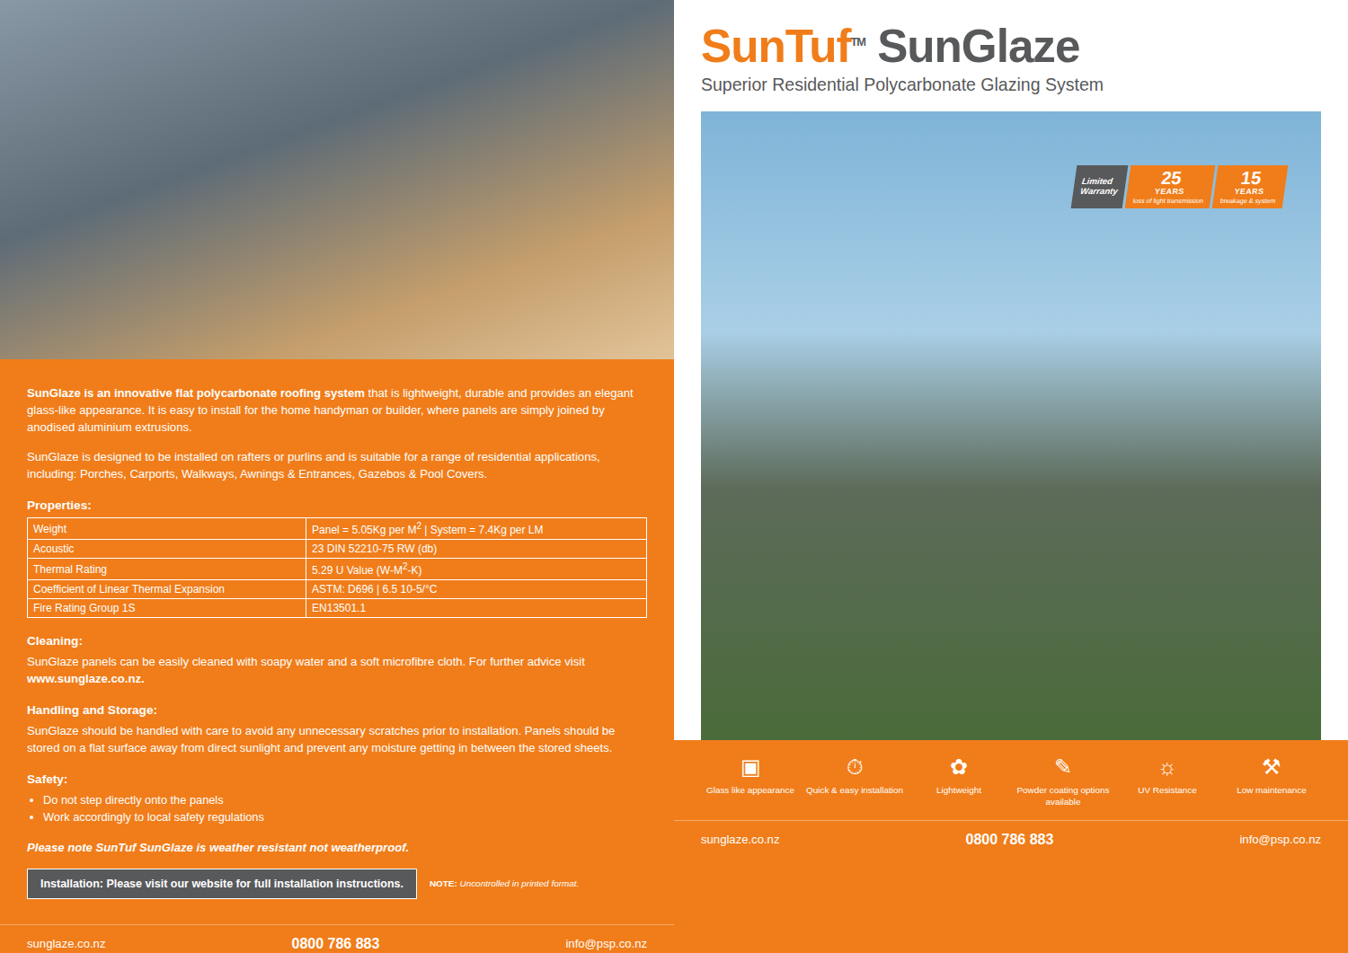SunGlaze is an innovative flat polycarbonate roofing system that is lightweight, durable and provides an elegant glass-like appearance. It is easy to install for the home handyman or builder, where panels are simply joined by anodised aluminium extrusions.
SunGlaze is designed to be installed on rafters or purlins and is suitable for a range of residential applications, including: Porches, Carports, Walkways, Awnings & Entrances, Gazebos & Pool Covers.
Properties:
| Weight | Panel = 5.05Kg per M 2 / System = 7.4Kg per LM |
| Acoustic | 23 DIN 52210-75 RW (db) |
| Thermal Rating | 5.29 U Value (W-M 2 -K) |
| Coefficient of Linear Thermal Expansion | ASTM: D696 / 6.5 10-5/°C |
| Fire Rating Group 1S | EN13501.1 |
Cleaning:
SunGlaze panels can be easily cleaned with soapy water and a soft microfibre cloth. For further advice visit www.sunglaze.co.nz.
Handling and Storage:
SunGlaze should be handled with care to avoid any unnecessary scratches prior to installation. Panels should be stored on a flat surface away from direct sunlight and prevent any moisture getting in between the stored sheets.
Safety:
Do not step directly onto the panels
Work accordingly to local safety regulations
Please note SunTuf SunGlaze is weather resistant not weatherproof.
Installation: Please visit our website for full installation instructions.
NOTE: Uncontrolled in printed format.
sunglaze.co.nz 0800 786 883 info@psp.co.nz
SunTuf TM SunGlaze
Superior Residential Polycarbonate Glazing System
Limited
Warranty
25 YEARS loss of light transmission
15 YEARS breakage & system
▣Glass like appearance
⏱Quick & easy installation
✿Lightweight
✎Powder coating options available
☼UV Resistance
⚒Low maintenance
sunglaze.co.nz 0800 786 883 info@psp.co.nz